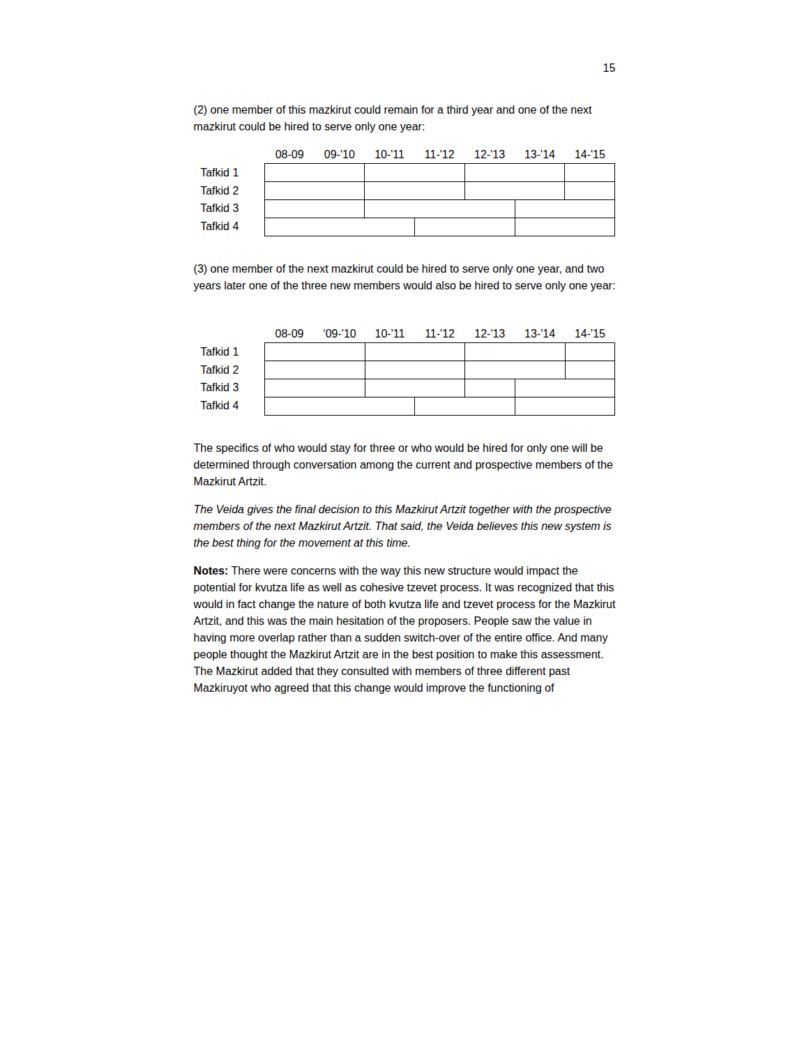15
(2) one member of this mazkirut could remain for a third year and one of the next mazkirut could be hired to serve only one year:
| | 08-09 | 09-'10 | 10-'11 | 11-'12 | 12-'13 | 13-'14 | 14-'15 |
| Tafkid 1 | | | | | | | |
| Tafkid 2 | | | | | | | |
| Tafkid 3 | | | | | | | |
| Tafkid 4 | | | | | | | |
(3) one member of the next mazkirut could be hired to serve only one year, and two years later one of the three new members would also be hired to serve only one year:
| | 08-09 | ‘09-'10 | 10-'11 | 11-'12 | 12-'13 | 13-'14 | 14-'15 |
| Tafkid 1 | | | | | | | |
| Tafkid 2 | | | | | | | |
| Tafkid 3 | | | | | | | |
| Tafkid 4 | | | | | | | |
The specifics of who would stay for three or who would be hired for only one will be determined through conversation among the current and prospective members of the Mazkirut Artzit.
The Veida gives the final decision to this Mazkirut Artzit together with the prospective members of the next Mazkirut Artzit. That said, the Veida believes this new system is the best thing for the movement at this time.
Notes: There were concerns with the way this new structure would impact the potential for kvutza life as well as cohesive tzevet process. It was recognized that this would in fact change the nature of both kvutza life and tzevet process for the Mazkirut Artzit, and this was the main hesitation of the proposers. People saw the value in having more overlap rather than a sudden switch-over of the entire office. And many people thought the Mazkirut Artzit are in the best position to make this assessment. The Mazkirut added that they consulted with members of three different past Mazkiruyot who agreed that this change would improve the functioning of